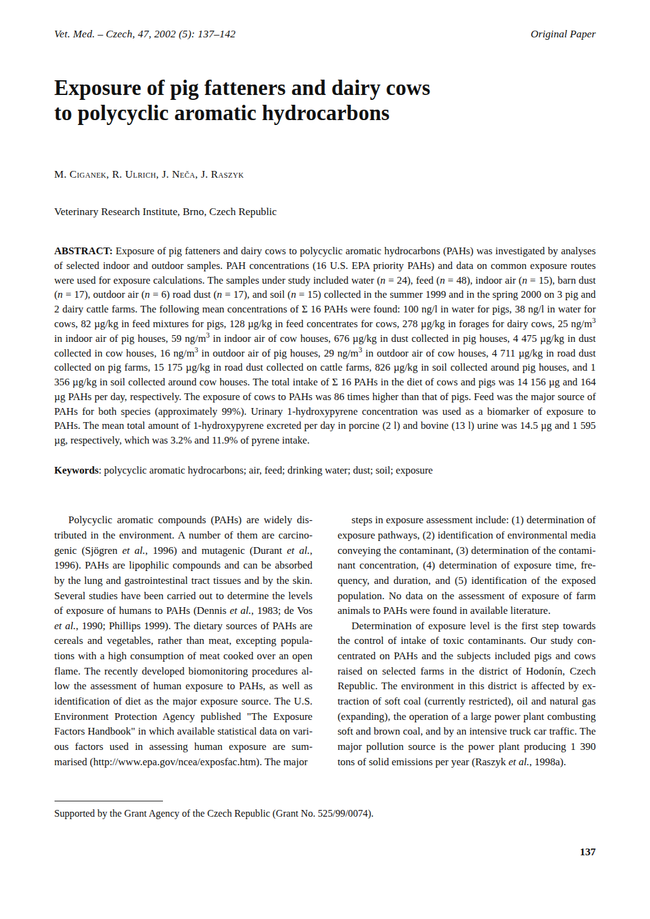Vet. Med. – Czech, 47, 2002 (5): 137–142 Original Paper
Exposure of pig fatteners and dairy cows
to polycyclic aromatic hydrocarbons
M. CIGANEK, R. ULRICH, J. NEČA, J. RASZYK
Veterinary Research Institute, Brno, Czech Republic
ABSTRACT: Exposure of pig fatteners and dairy cows to polycyclic aromatic hydrocarbons (PAHs) was investigated by analyses of selected indoor and outdoor samples. PAH concentrations (16 U.S. EPA priority PAHs) and data on common exposure routes were used for exposure calculations. The samples under study included water (n = 24), feed (n = 48), indoor air (n = 15), barn dust (n = 17), outdoor air (n = 6) road dust (n = 17), and soil (n = 15) collected in the summer 1999 and in the spring 2000 on 3 pig and 2 dairy cattle farms. The following mean concentrations of Σ 16 PAHs were found: 100 ng/l in water for pigs, 38 ng/l in water for cows, 82 µg/kg in feed mixtures for pigs, 128 µg/kg in feed concentrates for cows, 278 µg/kg in forages for dairy cows, 25 ng/m3 in indoor air of pig houses, 59 ng/m3 in indoor air of cow houses, 676 µg/kg in dust collected in pig houses, 4 475 µg/kg in dust collected in cow houses, 16 ng/m3 in outdoor air of pig houses, 29 ng/m3 in outdoor air of cow houses, 4 711 µg/kg in road dust collected on pig farms, 15 175 µg/kg in road dust collected on cattle farms, 826 µg/kg in soil collected around pig houses, and 1 356 µg/kg in soil collected around cow houses. The total intake of Σ 16 PAHs in the diet of cows and pigs was 14 156 µg and 164 µg PAHs per day, respectively. The exposure of cows to PAHs was 86 times higher than that of pigs. Feed was the major source of PAHs for both species (approximately 99%). Urinary 1-hydroxypyrene concentration was used as a biomarker of exposure to PAHs. The mean total amount of 1-hydroxypyrene excreted per day in porcine (2 l) and bovine (13 l) urine was 14.5 µg and 1 595 µg, respectively, which was 3.2% and 11.9% of pyrene intake.
Keywords: polycyclic aromatic hydrocarbons; air, feed; drinking water; dust; soil; exposure
Polycyclic aromatic compounds (PAHs) are widely distributed in the environment. A number of them are carcinogenic (Sjögren et al., 1996) and mutagenic (Durant et al., 1996). PAHs are lipophilic compounds and can be absorbed by the lung and gastrointestinal tract tissues and by the skin. Several studies have been carried out to determine the levels of exposure of humans to PAHs (Dennis et al., 1983; de Vos et al., 1990; Phillips 1999). The dietary sources of PAHs are cereals and vegetables, rather than meat, excepting populations with a high consumption of meat cooked over an open flame. The recently developed biomonitoring procedures allow the assessment of human exposure to PAHs, as well as identification of diet as the major exposure source. The U.S. Environment Protection Agency published "The Exposure Factors Handbook" in which available statistical data on various factors used in assessing human exposure are summarised (http://www.epa.gov/ncea/exposfac.htm). The major
steps in exposure assessment include: (1) determination of exposure pathways, (2) identification of environmental media conveying the contaminant, (3) determination of the contaminant concentration, (4) determination of exposure time, frequency, and duration, and (5) identification of the exposed population. No data on the assessment of exposure of farm animals to PAHs were found in available literature.
Determination of exposure level is the first step towards the control of intake of toxic contaminants. Our study concentrated on PAHs and the subjects included pigs and cows raised on selected farms in the district of Hodonín, Czech Republic. The environment in this district is affected by extraction of soft coal (currently restricted), oil and natural gas (expanding), the operation of a large power plant combusting soft and brown coal, and by an intensive truck car traffic. The major pollution source is the power plant producing 1 390 tons of solid emissions per year (Raszyk et al., 1998a).
Supported by the Grant Agency of the Czech Republic (Grant No. 525/99/0074).
137